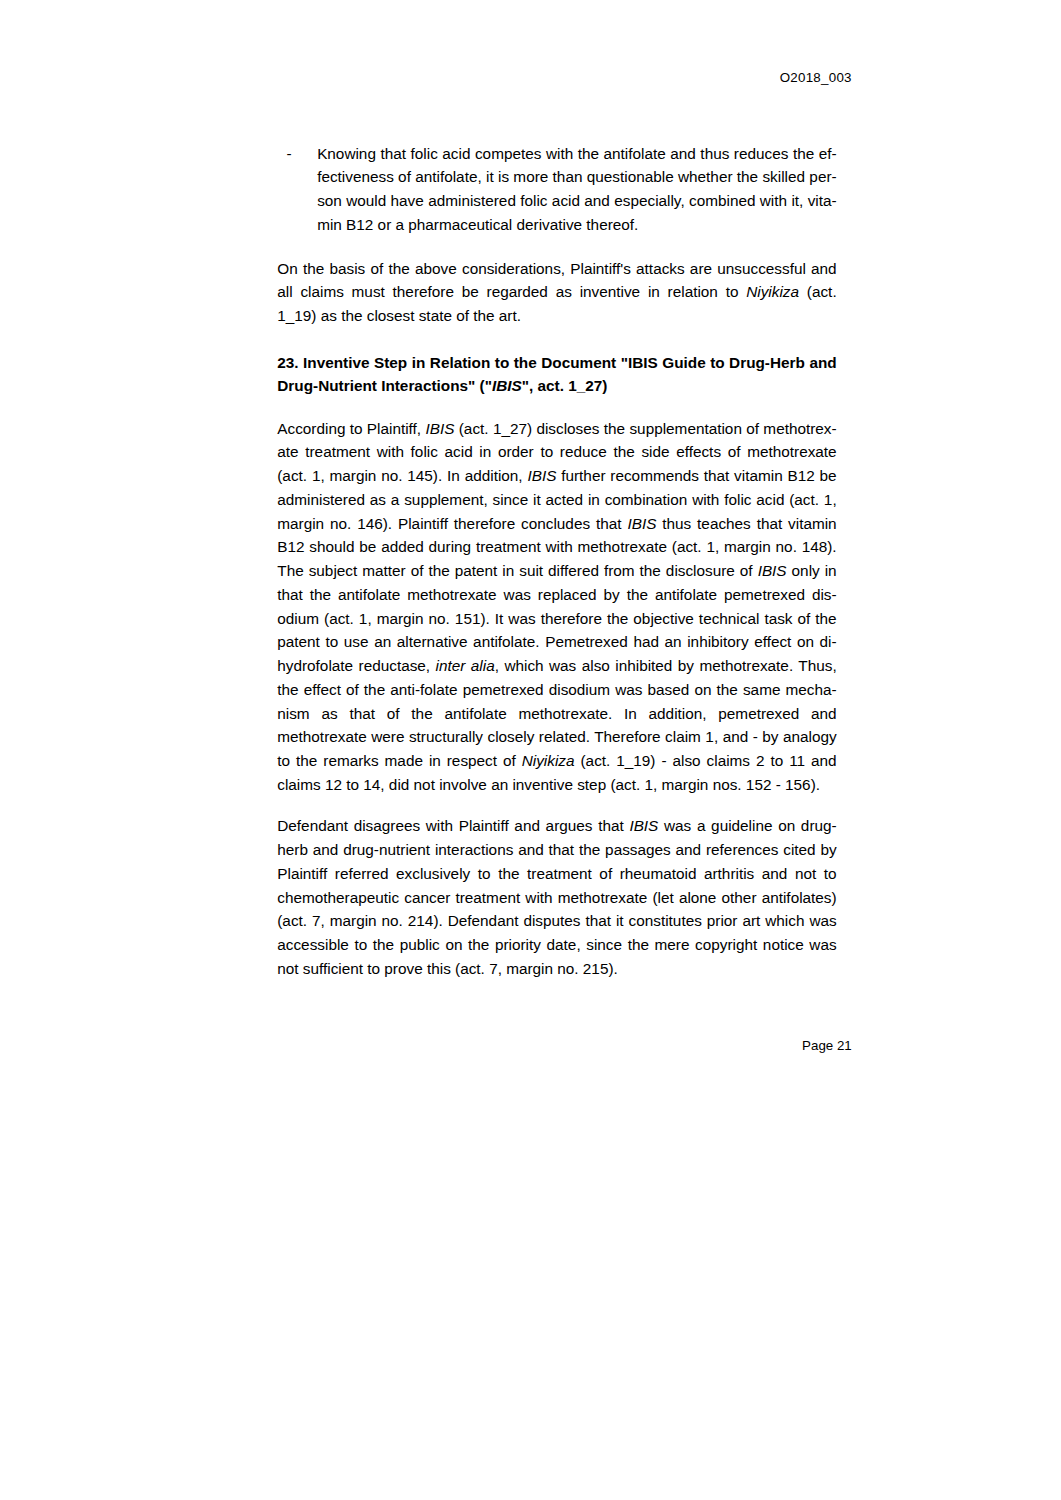O2018_003
Knowing that folic acid competes with the antifolate and thus reduces the effectiveness of antifolate, it is more than questionable whether the skilled person would have administered folic acid and especially, combined with it, vitamin B12 or a pharmaceutical derivative thereof.
On the basis of the above considerations, Plaintiff's attacks are unsuccessful and all claims must therefore be regarded as inventive in relation to Niyikiza (act. 1_19) as the closest state of the art.
23. Inventive Step in Relation to the Document "IBIS Guide to Drug-Herb and Drug-Nutrient Interactions" ("IBIS", act. 1_27)
According to Plaintiff, IBIS (act. 1_27) discloses the supplementation of methotrexate treatment with folic acid in order to reduce the side effects of methotrexate (act. 1, margin no. 145). In addition, IBIS further recommends that vitamin B12 be administered as a supplement, since it acted in combination with folic acid (act. 1, margin no. 146). Plaintiff therefore concludes that IBIS thus teaches that vitamin B12 should be added during treatment with methotrexate (act. 1, margin no. 148). The subject matter of the patent in suit differed from the disclosure of IBIS only in that the antifolate methotrexate was replaced by the antifolate pemetrexed disodium (act. 1, margin no. 151). It was therefore the objective technical task of the patent to use an alternative antifolate. Pemetrexed had an inhibitory effect on dihydrofolate reductase, inter alia, which was also inhibited by methotrexate. Thus, the effect of the anti-folate pemetrexed disodium was based on the same mechanism as that of the antifolate methotrexate. In addition, pemetrexed and methotrexate were structurally closely related. Therefore claim 1, and - by analogy to the remarks made in respect of Niyikiza (act. 1_19) - also claims 2 to 11 and claims 12 to 14, did not involve an inventive step (act. 1, margin nos. 152 - 156).
Defendant disagrees with Plaintiff and argues that IBIS was a guideline on drug-herb and drug-nutrient interactions and that the passages and references cited by Plaintiff referred exclusively to the treatment of rheumatoid arthritis and not to chemotherapeutic cancer treatment with methotrexate (let alone other antifolates) (act. 7, margin no. 214). Defendant disputes that it constitutes prior art which was accessible to the public on the priority date, since the mere copyright notice was not sufficient to prove this (act. 7, margin no. 215).
Page 21